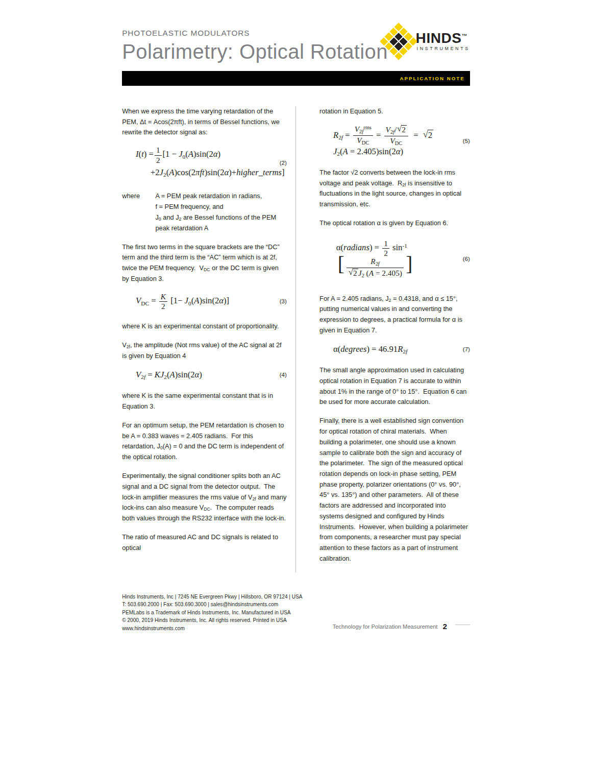Photoelastic Modulators
Polarimetry: Optical Rotation
HINDS™
Instruments
Application Note
When we express the time varying retardation of the PEM, Δt = Acos(2πft), in terms of Bessel functions, we rewrite the detector signal as:
I(t) =12[1 − J0(A)sin(2α) +2J2(A)cos(2πft)sin(2α)+higher_terms]
(2)
| where | A = PEM peak retardation in radians, |
| | f = PEM frequency, and |
| | J 0 and J 2 are Bessel functions of the PEM peak retardation A |
The first two terms in the square brackets are the “DC” term and the third term is the “AC” term which is at 2f, twice the PEM frequency. VDC or the DC term is given by Equation 3.
VDC = K 2 [1− J0(A)sin(2α)]
(3)
where K is an experimental constant of proportionality.
V2f, the amplitude (Not rms value) of the AC signal at 2f is given by Equation 4
V2f = KJ2(A)sin(2α)
(4)
where K is the same experimental constant that is in Equation 3.
For an optimum setup, the PEM retardation is chosen to be A = 0.383 waves = 2.405 radians. For this retardation, J0(A) = 0 and the DC term is independent of the optical rotation.
Experimentally, the signal conditioner splits both an AC signal and a DC signal from the detector output. The lock-in amplifier measures the rms value of V2f and many lock-ins can also measure VDC. The computer reads both values through the RS232 interface with the lock-in.
The ratio of measured AC and DC signals is related to optical
rotation in Equation 5.
R2f = V2frms VDC = V2f/2 VDC = 2 J2(A = 2.405)sin(2α)
(5)
The factor √2 converts between the lock-in rms voltage and peak voltage. R2f is insensitive to fluctuations in the light source, changes in optical transmission, etc.
The optical rotation α is given by Equation 6.
α(radians) = 12 sin-1R2f 2 J2 (A = 2.405)
(6)
For A = 2.405 radians, J2 = 0.4318, and α ≤ 15°, putting numerical values in and converting the expression to degrees, a practical formula for α is given in Equation 7.
α(degrees) = 46.91R2f
(7)
The small angle approximation used in calculating optical rotation in Equation 7 is accurate to within about 1% in the range of 0° to 15°. Equation 6 can be used for more accurate calculation.
Finally, there is a well established sign convention for optical rotation of chiral materials. When building a polarimeter, one should use a known sample to calibrate both the sign and accuracy of the polarimeter. The sign of the measured optical rotation depends on lock-in phase setting, PEM phase property, polarizer orientations (0° vs. 90°, 45° vs. 135°) and other parameters. All of these factors are addressed and incorporated into systems designed and configured by Hinds Instruments. However, when building a polarimeter from components, a researcher must pay special attention to these factors as a part of instrument calibration.
Hinds Instruments, Inc | 7245 NE Evergreen Pkwy | Hillsboro, OR 97124 | USA
T: 503.690.2000 | Fax: 503.690.3000 | sales@hindsinstruments.com
PEMLabs is a Trademark of Hinds Instruments, Inc. Manufactured in USA
© 2000, 2019 Hinds Instruments, Inc. All rights reserved. Printed in USA
www.hindsinstruments.com
Technology for Polarization Measurement 2